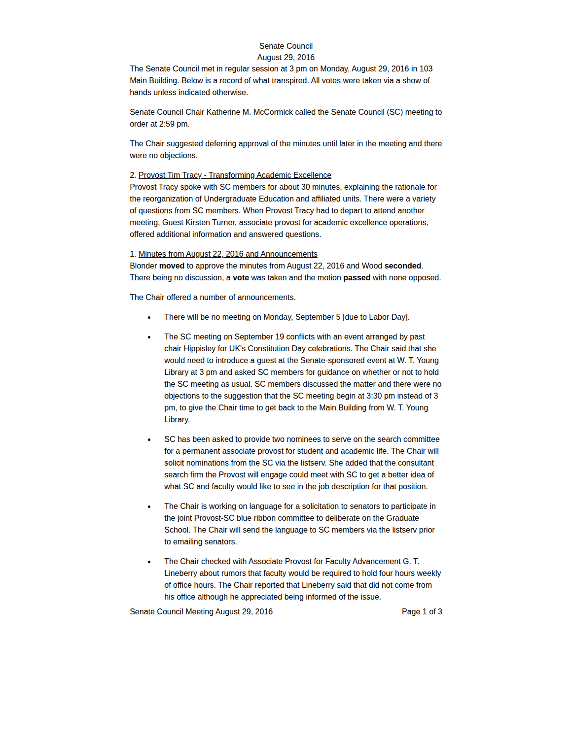Senate Council
August 29, 2016
The Senate Council met in regular session at 3 pm on Monday, August 29, 2016 in 103 Main Building. Below is a record of what transpired. All votes were taken via a show of hands unless indicated otherwise.
Senate Council Chair Katherine M. McCormick called the Senate Council (SC) meeting to order at 2:59 pm.
The Chair suggested deferring approval of the minutes until later in the meeting and there were no objections.
2. Provost Tim Tracy - Transforming Academic Excellence
Provost Tracy spoke with SC members for about 30 minutes, explaining the rationale for the reorganization of Undergraduate Education and affiliated units. There were a variety of questions from SC members. When Provost Tracy had to depart to attend another meeting, Guest Kirsten Turner, associate provost for academic excellence operations, offered additional information and answered questions.
1. Minutes from August 22, 2016 and Announcements
Blonder moved to approve the minutes from August 22, 2016 and Wood seconded. There being no discussion, a vote was taken and the motion passed with none opposed.
The Chair offered a number of announcements.
There will be no meeting on Monday, September 5 [due to Labor Day].
The SC meeting on September 19 conflicts with an event arranged by past chair Hippisley for UK's Constitution Day celebrations. The Chair said that she would need to introduce a guest at the Senate-sponsored event at W. T. Young Library at 3 pm and asked SC members for guidance on whether or not to hold the SC meeting as usual. SC members discussed the matter and there were no objections to the suggestion that the SC meeting begin at 3:30 pm instead of 3 pm, to give the Chair time to get back to the Main Building from W. T. Young Library.
SC has been asked to provide two nominees to serve on the search committee for a permanent associate provost for student and academic life. The Chair will solicit nominations from the SC via the listserv. She added that the consultant search firm the Provost will engage could meet with SC to get a better idea of what SC and faculty would like to see in the job description for that position.
The Chair is working on language for a solicitation to senators to participate in the joint Provost-SC blue ribbon committee to deliberate on the Graduate School. The Chair will send the language to SC members via the listserv prior to emailing senators.
The Chair checked with Associate Provost for Faculty Advancement G. T. Lineberry about rumors that faculty would be required to hold four hours weekly of office hours. The Chair reported that Lineberry said that did not come from his office although he appreciated being informed of the issue.
Senate Council Meeting August 29, 2016 Page 1 of 3